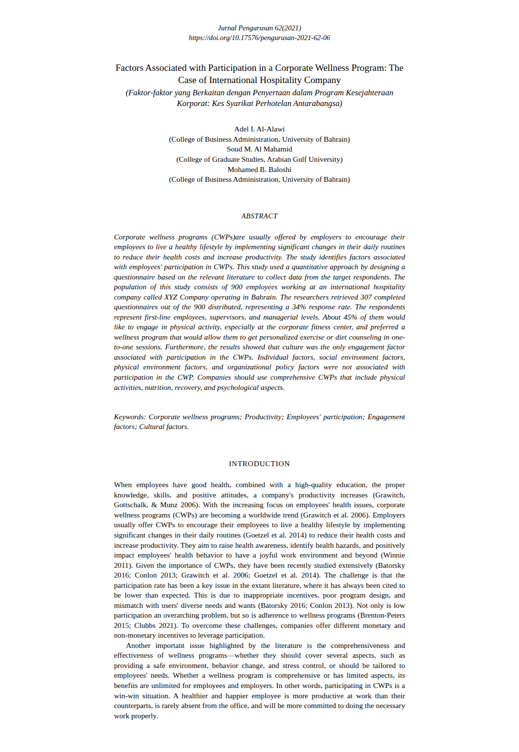Jurnal Pengurusan 62(2021) https://doi.org/10.17576/pengurusan-2021-62-06
Factors Associated with Participation in a Corporate Wellness Program: The Case of International Hospitality Company
(Faktor-faktor yang Berkaitan dengan Penyertaan dalam Program Kesejahteraan Korporat: Kes Syarikat Perhotelan Antarabangsa)
Adel I. Al-Alawi (College of Business Administration, University of Bahrain) Soud M. Al Mahamid (College of Graduate Studies, Arabian Gulf University) Mohamed B. Baloshi (College of Business Administration, University of Bahrain)
ABSTRACT
Corporate wellness programs (CWPs)are usually offered by employers to encourage their employees to live a healthy lifestyle by implementing significant changes in their daily routines to reduce their health costs and increase productivity. The study identifies factors associated with employees' participation in CWPs. This study used a quantitative approach by designing a questionnaire based on the relevant literature to collect data from the target respondents. The population of this study consists of 900 employees working at an international hospitality company called XYZ Company operating in Bahrain. The researchers retrieved 307 completed questionnaires out of the 900 distributed, representing a 34% response rate. The respondents represent first-line employees, supervisors, and managerial levels. About 45% of them would like to engage in physical activity, especially at the corporate fitness center, and preferred a wellness program that would allow them to get personalized exercise or diet counseling in one-to-one sessions. Furthermore, the results showed that culture was the only engagement factor associated with participation in the CWPs. Individual factors, social environment factors, physical environment factors, and organizational policy factors were not associated with participation in the CWP. Companies should use comprehensive CWPs that include physical activities, nutrition, recovery, and psychological aspects.
Keywords: Corporate wellness programs; Productivity; Employees' participation; Engagement factors; Cultural factors.
INTRODUCTION
When employees have good health, combined with a high-quality education, the proper knowledge, skills, and positive attitudes, a company's productivity increases (Grawitch, Gottschalk, & Munz 2006). With the increasing focus on employees' health issues, corporate wellness programs (CWPs) are becoming a worldwide trend (Grawitch et al. 2006). Employers usually offer CWPs to encourage their employees to live a healthy lifestyle by implementing significant changes in their daily routines (Goetzel et al. 2014) to reduce their health costs and increase productivity. They aim to raise health awareness, identify health hazards, and positively impact employees' health behavior to have a joyful work environment and beyond (Winnie 2011). Given the importance of CWPs, they have been recently studied extensively (Batorsky 2016; Conlon 2013; Grawitch et al. 2006; Goetzel et al. 2014). The challenge is that the participation rate has been a key issue in the extant literature, where it has always been cited to be lower than expected. This is due to inappropriate incentives, poor program design, and mismatch with users' diverse needs and wants (Batorsky 2016; Conlon 2013). Not only is low participation an overarching problem, but so is adherence to wellness programs (Brenton-Peters 2015; Clubbs 2021). To overcome these challenges, companies offer different monetary and non-monetary incentives to leverage participation.
Another important issue highlighted by the literature is the comprehensiveness and effectiveness of wellness programs—whether they should cover several aspects, such as providing a safe environment, behavior change, and stress control, or should be tailored to employees' needs. Whether a wellness program is comprehensive or has limited aspects, its benefits are unlimited for employees and employers. In other words, participating in CWPs is a win-win situation. A healthier and happier employee is more productive at work than their counterparts, is rarely absent from the office, and will be more committed to doing the necessary work properly.